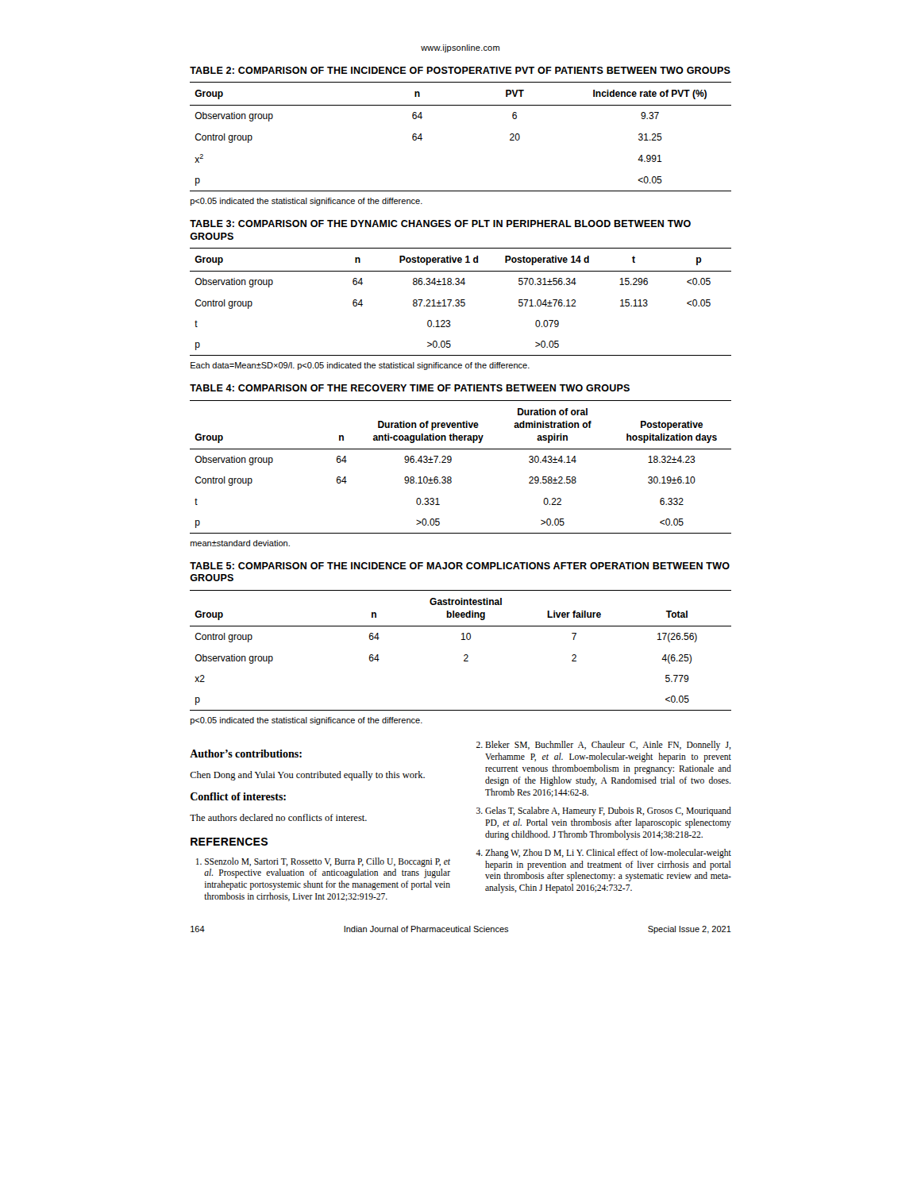www.ijpsonline.com
Table 2: Comparison of the incidence of postoperative PVT of patients between two groups
| Group | n | PVT | Incidence rate of PVT (%) |
| --- | --- | --- | --- |
| Observation group | 64 | 6 | 9.37 |
| Control group | 64 | 20 | 31.25 |
| x 2 | | | 4.991 |
| p | | | <0.05 |
p<0.05 indicated the statistical significance of the difference.
Table 3: Comparison of the dynamic changes of PLT in peripheral blood between two groups
| Group | n | Postoperative 1 d | Postoperative 14 d | t | p |
| --- | --- | --- | --- | --- | --- |
| Observation group | 64 | 86.34±18.34 | 570.31±56.34 | 15.296 | <0.05 |
| Control group | 64 | 87.21±17.35 | 571.04±76.12 | 15.113 | <0.05 |
| t | | 0.123 | 0.079 | | |
| p | | >0.05 | >0.05 | | |
Each data=Mean±SD×09/l. p<0.05 indicated the statistical significance of the difference.
Table 4: Comparison of the recovery time of patients between two groups
| Group | n | Duration of preventive anti-coagulation therapy | Duration of oral administration of aspirin | Postoperative hospitalization days |
| --- | --- | --- | --- | --- |
| Observation group | 64 | 96.43±7.29 | 30.43±4.14 | 18.32±4.23 |
| Control group | 64 | 98.10±6.38 | 29.58±2.58 | 30.19±6.10 |
| t | | 0.331 | 0.22 | 6.332 |
| p | | >0.05 | >0.05 | <0.05 |
mean±standard deviation.
Table 5: Comparison of the incidence of major complications after operation between two groups
| Group | n | Gastrointestinal bleeding | Liver failure | Total |
| --- | --- | --- | --- | --- |
| Control group | 64 | 10 | 7 | 17(26.56) |
| Observation group | 64 | 2 | 2 | 4(6.25) |
| x2 | | | | 5.779 |
| p | | | | <0.05 |
p<0.05 indicated the statistical significance of the difference.
Author’s contributions:
Chen Dong and Yulai You contributed equally to this work.
Conflict of interests:
The authors declared no conflicts of interest.
REFERENCES
SSenzolo M, Sartori T, Rossetto V, Burra P, Cillo U, Boccagni P, et al. Prospective evaluation of anticoagulation and trans jugular intrahepatic portosystemic shunt for the management of portal vein thrombosis in cirrhosis, Liver Int 2012;32:919-27.
Bleker SM, Buchmller A, Chauleur C, Ainle FN, Donnelly J, Verhamme P, et al. Low-molecular-weight heparin to prevent recurrent venous thromboembolism in pregnancy: Rationale and design of the Highlow study, A Randomised trial of two doses. Thromb Res 2016;144:62-8.
Gelas T, Scalabre A, Hameury F, Dubois R, Grosos C, Mouriquand PD, et al. Portal vein thrombosis after laparoscopic splenectomy during childhood. J Thromb Thrombolysis 2014;38:218-22.
Zhang W, Zhou D M, Li Y. Clinical effect of low-molecular-weight heparin in prevention and treatment of liver cirrhosis and portal vein thrombosis after splenectomy: a systematic review and meta-analysis, Chin J Hepatol 2016;24:732-7.
164
Indian Journal of Pharmaceutical Sciences
Special Issue 2, 2021